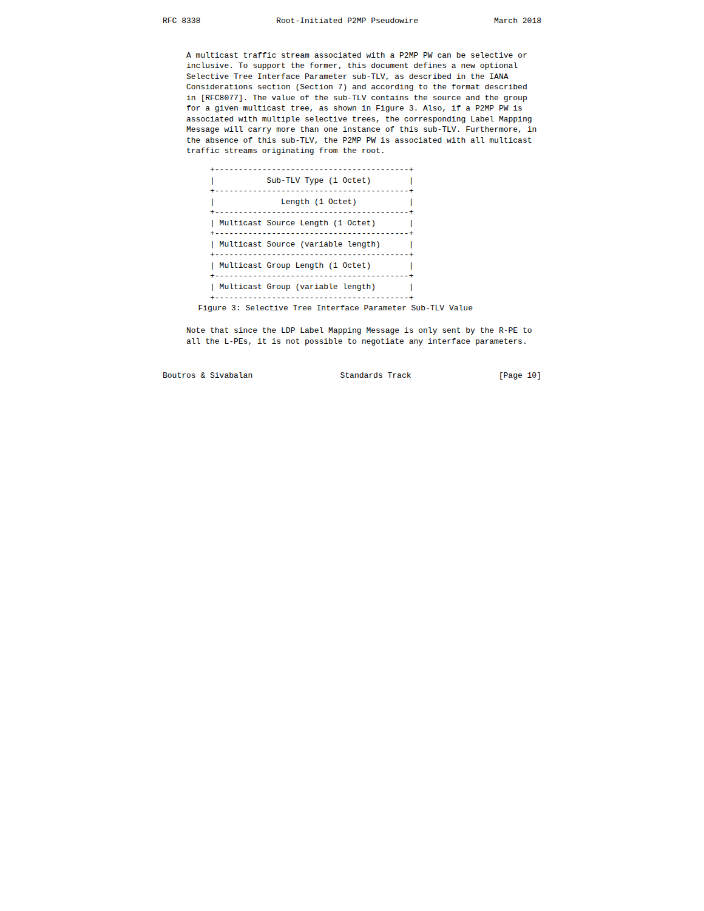RFC 8338 Root-Initiated P2MP Pseudowire March 2018
A multicast traffic stream associated with a P2MP PW can be selective or inclusive. To support the former, this document defines a new optional Selective Tree Interface Parameter sub-TLV, as described in the IANA Considerations section (Section 7) and according to the format described in [RFC8077]. The value of the sub-TLV contains the source and the group for a given multicast tree, as shown in Figure 3. Also, if a P2MP PW is associated with multiple selective trees, the corresponding Label Mapping Message will carry more than one instance of this sub-TLV. Furthermore, in the absence of this sub-TLV, the P2MP PW is associated with all multicast traffic streams originating from the root.
+-----------------------------------------+
|           Sub-TLV Type (1 Octet)        |
+-----------------------------------------+
|              Length (1 Octet)           |
+-----------------------------------------+
| Multicast Source Length (1 Octet)       |
+-----------------------------------------+
| Multicast Source (variable length)      |
+-----------------------------------------+
| Multicast Group Length (1 Octet)        |
+-----------------------------------------+
| Multicast Group (variable length)       |
+-----------------------------------------+
Figure 3: Selective Tree Interface Parameter Sub-TLV Value
Note that since the LDP Label Mapping Message is only sent by the R-PE to all the L-PEs, it is not possible to negotiate any interface parameters.
Boutros & Sivabalan Standards Track[Page 10]